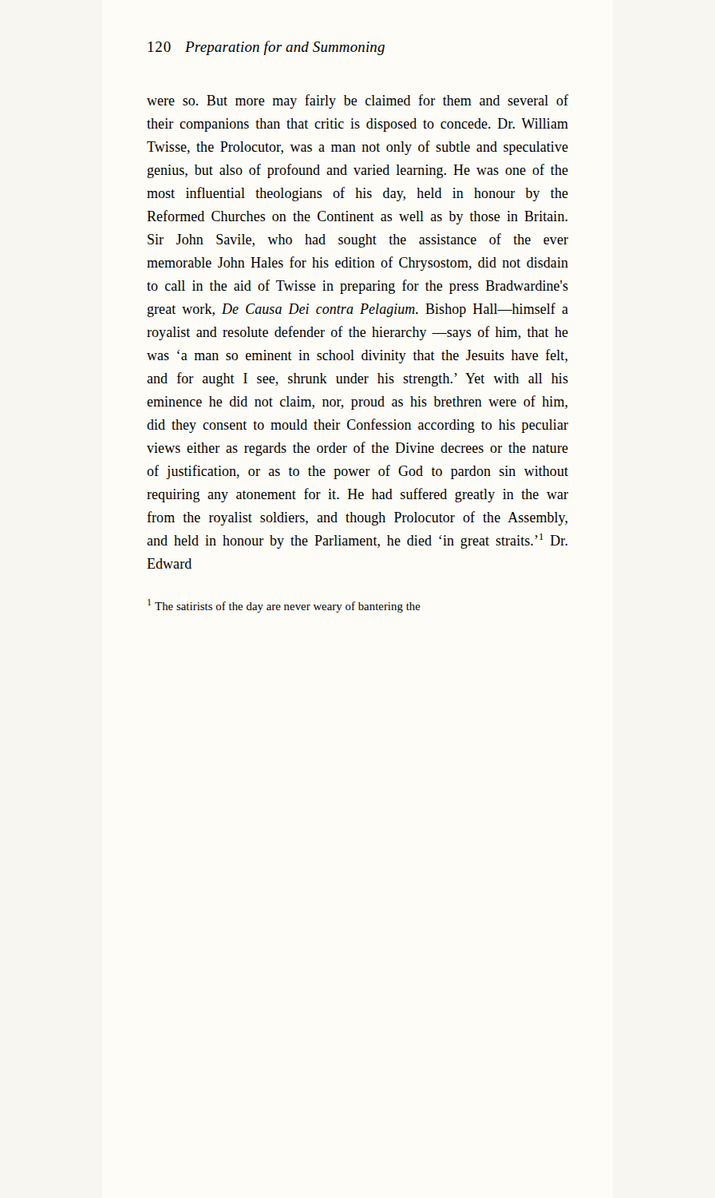120 Preparation for and Summoning
were so. But more may fairly be claimed for them and several of their companions than that critic is disposed to concede. Dr. William Twisse, the Prolocutor, was a man not only of subtle and speculative genius, but also of profound and varied learning. He was one of the most influential theologians of his day, held in honour by the Reformed Churches on the Continent as well as by those in Britain. Sir John Savile, who had sought the assistance of the ever memorable John Hales for his edition of Chrysostom, did not disdain to call in the aid of Twisse in preparing for the press Bradwardine's great work, De Causa Dei contra Pelagium. Bishop Hall—himself a royalist and resolute defender of the hierarchy —says of him, that he was ‘a man so eminent in school divinity that the Jesuits have felt, and for aught I see, shrunk under his strength.’ Yet with all his eminence he did not claim, nor, proud as his brethren were of him, did they consent to mould their Confession according to his peculiar views either as regards the order of the Divine decrees or the nature of justification, or as to the power of God to pardon sin without requiring any atonement for it. He had suffered greatly in the war from the royalist soldiers, and though Prolocutor of the Assembly, and held in honour by the Parliament, he died ‘in great straits.’1 Dr. Edward
1 The satirists of the day are never weary of bantering the